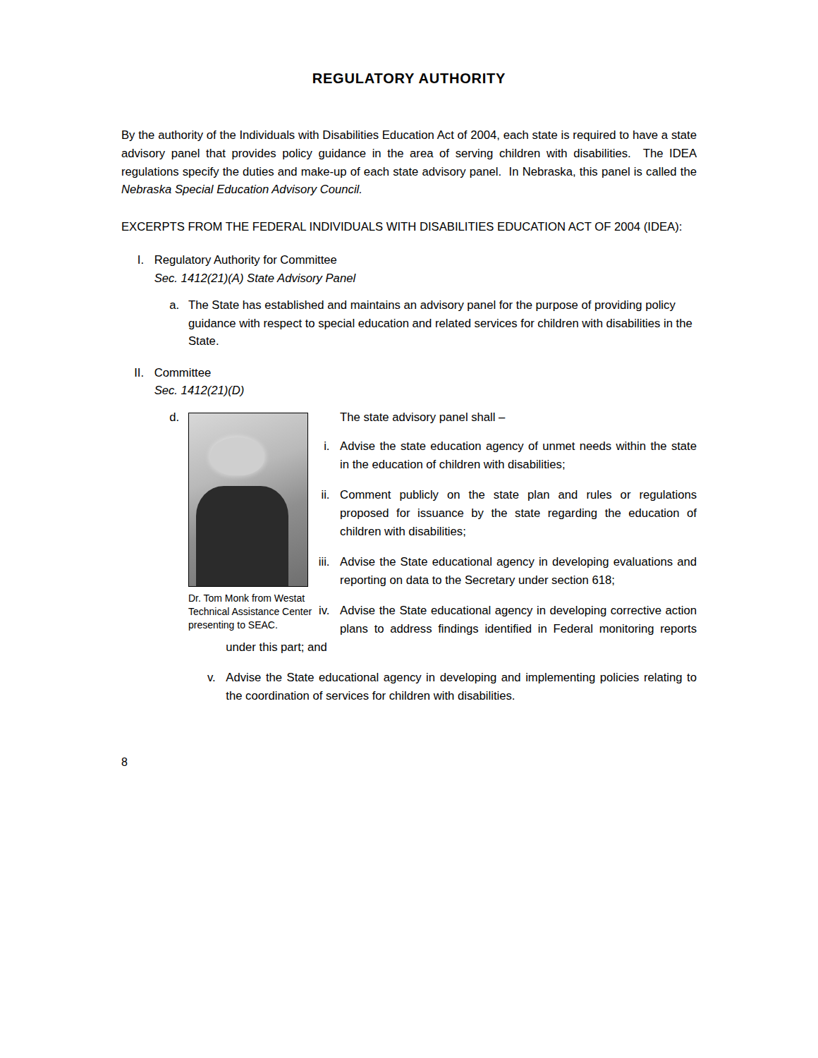REGULATORY AUTHORITY
By the authority of the Individuals with Disabilities Education Act of 2004, each state is required to have a state advisory panel that provides policy guidance in the area of serving children with disabilities. The IDEA regulations specify the duties and make-up of each state advisory panel. In Nebraska, this panel is called the Nebraska Special Education Advisory Council.
EXCERPTS FROM THE FEDERAL INDIVIDUALS WITH DISABILITIES EDUCATION ACT OF 2004 (IDEA):
Regulatory Authority for Committee
Sec. 1412(21)(A) State Advisory Panel
The State has established and maintains an advisory panel for the purpose of providing policy guidance with respect to special education and related services for children with disabilities in the State.
Committee
Sec. 1412(21)(D)
The state advisory panel shall –
Dr. Tom Monk from Westat Technical Assistance Center presenting to SEAC.
Advise the state education agency of unmet needs within the state in the education of children with disabilities;
Comment publicly on the state plan and rules or regulations proposed for issuance by the state regarding the education of children with disabilities;
Advise the State educational agency in developing evaluations and reporting on data to the Secretary under section 618;
Advise the State educational agency in developing corrective action plans to address findings identified in Federal monitoring reports under this part; and
Advise the State educational agency in developing and implementing policies relating to the coordination of services for children with disabilities.
8